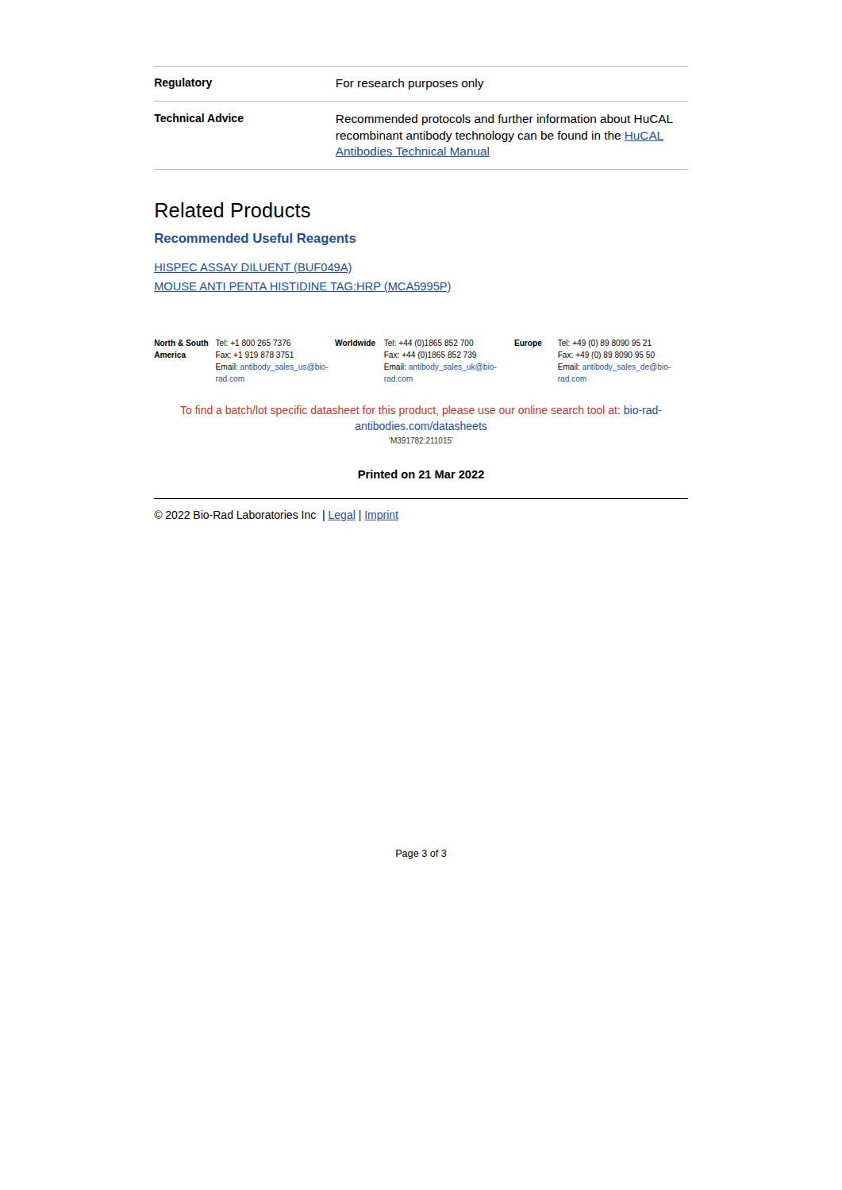| Regulatory | For research purposes only |
| Technical Advice | Recommended protocols and further information about HuCAL recombinant antibody technology can be found in the HuCAL Antibodies Technical Manual |
Related Products
Recommended Useful Reagents
HISPEC ASSAY DILUENT (BUF049A)
MOUSE ANTI PENTA HISTIDINE TAG:HRP (MCA5995P)
| North & South | Tel: +1 800 265 7376 | Worldwide | Tel: +44 (0)1865 852 700 | Europe | Tel: +49 (0) 89 8090 95 21 |
| America | Fax: +1 919 878 3751 | | Fax: +44 (0)1865 852 739 | | Fax: +49 (0) 89 8090 95 50 |
| | Email: antibody_sales_us@bio-rad.com | | Email: antibody_sales_uk@bio-rad.com | | Email: antibody_sales_de@bio-rad.com |
To find a batch/lot specific datasheet for this product, please use our online search tool at: bio-rad-antibodies.com/datasheets
'M391782:211015'
Printed on 21 Mar 2022
© 2022 Bio-Rad Laboratories Inc | Legal | Imprint
Page 3 of 3